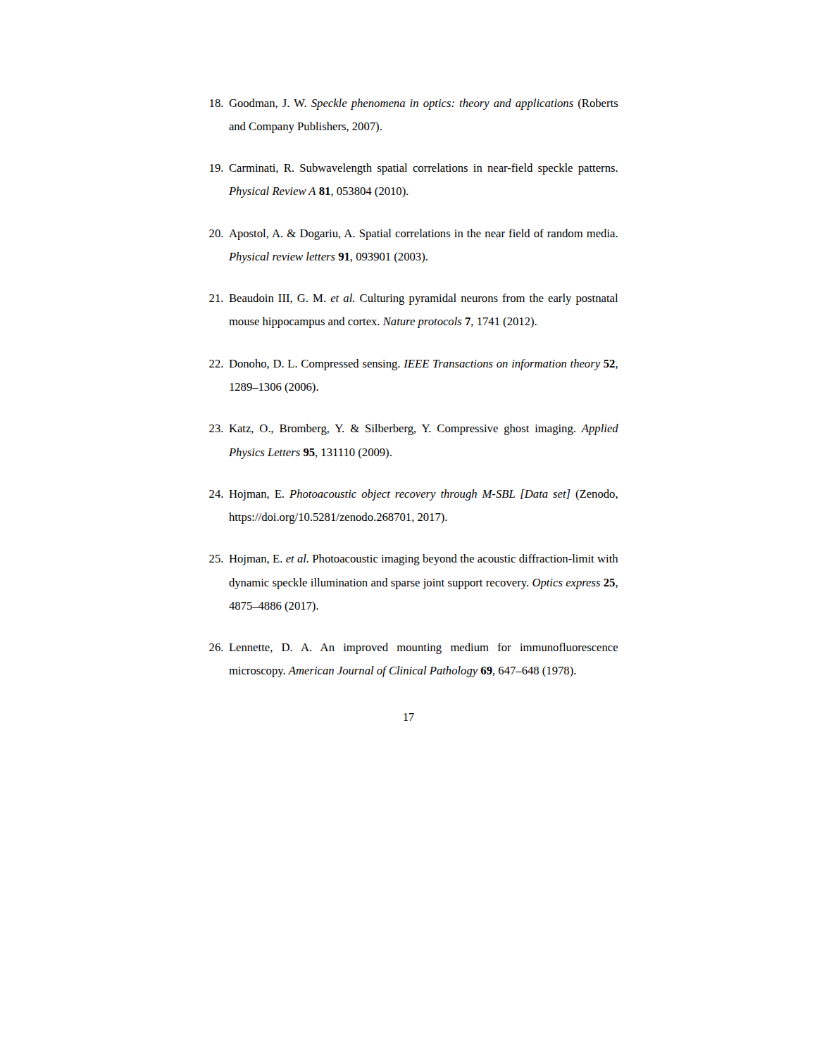18. Goodman, J. W. Speckle phenomena in optics: theory and applications (Roberts and Company Publishers, 2007).
19. Carminati, R. Subwavelength spatial correlations in near-field speckle patterns. Physical Review A 81, 053804 (2010).
20. Apostol, A. & Dogariu, A. Spatial correlations in the near field of random media. Physical review letters 91, 093901 (2003).
21. Beaudoin III, G. M. et al. Culturing pyramidal neurons from the early postnatal mouse hippocampus and cortex. Nature protocols 7, 1741 (2012).
22. Donoho, D. L. Compressed sensing. IEEE Transactions on information theory 52, 1289–1306 (2006).
23. Katz, O., Bromberg, Y. & Silberberg, Y. Compressive ghost imaging. Applied Physics Letters 95, 131110 (2009).
24. Hojman, E. Photoacoustic object recovery through M-SBL [Data set] (Zenodo, https://doi.org/10.5281/zenodo.268701, 2017).
25. Hojman, E. et al. Photoacoustic imaging beyond the acoustic diffraction-limit with dynamic speckle illumination and sparse joint support recovery. Optics express 25, 4875–4886 (2017).
26. Lennette, D. A. An improved mounting medium for immunofluorescence microscopy. American Journal of Clinical Pathology 69, 647–648 (1978).
17